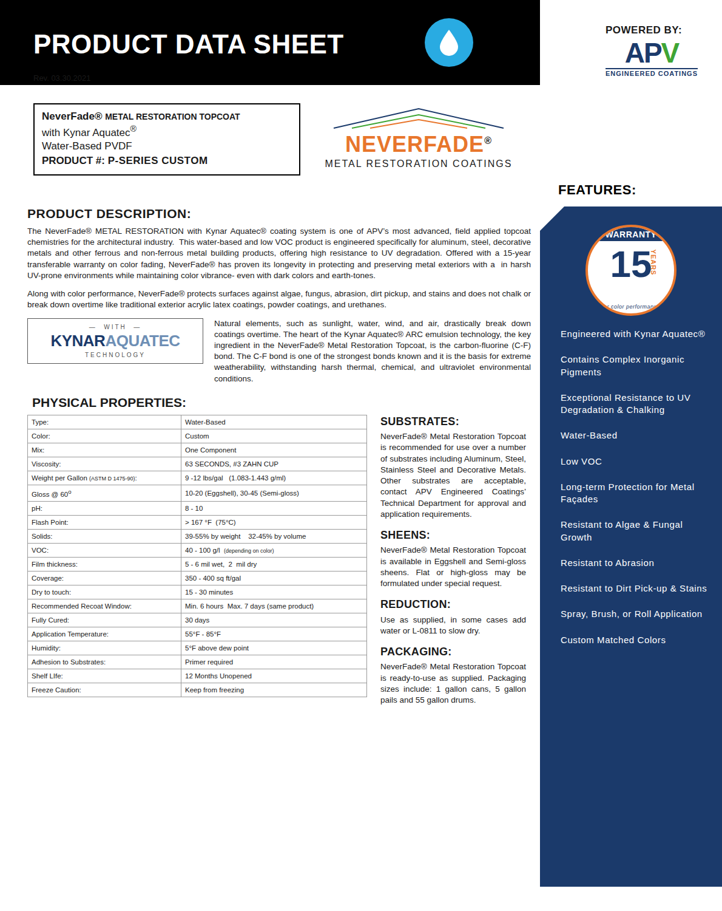PRODUCT DATA SHEET
POWERED BY:
APV
ENGINEERED COATINGS
NeverFade® METAL RESTORATION TOPCOAT
with Kynar Aquatec®
Water-Based PVDF
PRODUCT #: P-SERIES CUSTOM
NEVERFADE®
METAL RESTORATION COATINGS
PRODUCT DESCRIPTION:
The NeverFade® METAL RESTORATION with Kynar Aquatec® coating system is one of APV’s most advanced, field applied topcoat chemistries for the architectural industry. This water-based and low VOC product is engineered specifically for aluminum, steel, decorative metals and other ferrous and non-ferrous metal building products, offering high resistance to UV degradation. Offered with a 15-year transferable warranty on color fading, NeverFade® has proven its longevity in protecting and preserving metal exteriors with a in harsh UV-prone environments while maintaining color vibrance- even with dark colors and earth-tones.
Along with color performance, NeverFade® protects surfaces against algae, fungus, abrasion, dirt pickup, and stains and does not chalk or break down overtime like traditional exterior acrylic latex coatings, powder coatings, and urethanes.
— WITH —
KYNARAQUATEC
TECHNOLOGY
Natural elements, such as sunlight, water, wind, and air, drastically break down coatings overtime. The heart of the Kynar Aquatec® ARC emulsion technology, the key ingredient in the NeverFade® Metal Restoration Topcoat, is the carbon-fluorine (C-F) bond. The C-F bond is one of the strongest bonds known and it is the basis for extreme weatherability, withstanding harsh thermal, chemical, and ultraviolet environmental conditions.
PHYSICAL PROPERTIES:
| Type: | Water-Based |
| Color: | Custom |
| Mix: | One Component |
| Viscosity: | 63 SECONDS, #3 ZAHN CUP |
| Weight per Gallon (ASTM D 1475-90) : | 9 -12 lbs/gal (1.083-1.443 g/ml) |
| Gloss @ 60 o | 10-20 (Eggshell), 30-45 (Semi-gloss) |
| pH: | 8 - 10 |
| Flash Point: | > 167 °F (75°C) |
| Solids: | 39-55% by weight 32-45% by volume |
| VOC: | 40 - 100 g/l (depending on color) |
| Film thickness: | 5 - 6 mil wet, 2 mil dry |
| Coverage: | 350 - 400 sq ft/gal |
| Dry to touch: | 15 - 30 minutes |
| Recommended Recoat Window: | Min. 6 hours Max. 7 days (same product) |
| Fully Cured: | 30 days |
| Application Temperature: | 55°F - 85°F |
| Humidity: | 5°F above dew point |
| Adhesion to Substrates: | Primer required |
| Shelf LIfe: | 12 Months Unopened |
| Freeze Caution: | Keep from freezing |
SUBSTRATES:
NeverFade® Metal Restoration Topcoat is recommended for use over a number of substrates including Aluminum, Steel, Stainless Steel and Decorative Metals. Other substrates are acceptable, contact APV Engineered Coatings’ Technical Department for approval and application requirements.
SHEENS:
NeverFade® Metal Restoration Topcoat is available in Eggshell and Semi-gloss sheens. Flat or high-gloss may be formulated under special request.
REDUCTION:
Use as supplied, in some cases add water or L-0811 to slow dry.
PACKAGING:
NeverFade® Metal Restoration Topcoat is ready-to-use as supplied. Packaging sizes include: 1 gallon cans, 5 gallon pails and 55 gallon drums.
FEATURES:
WARRANTY
15
YEARS
for color performance
Engineered with Kynar Aquatec®
Contains Complex Inorganic Pigments
Exceptional Resistance to UV Degradation & Chalking
Water-Based
Low VOC
Long-term Protection for Metal Façades
Resistant to Algae & Fungal Growth
Resistant to Abrasion
Resistant to Dirt Pick-up & Stains
Spray, Brush, or Roll Application
Custom Matched Colors
Rev. 03.30.2021